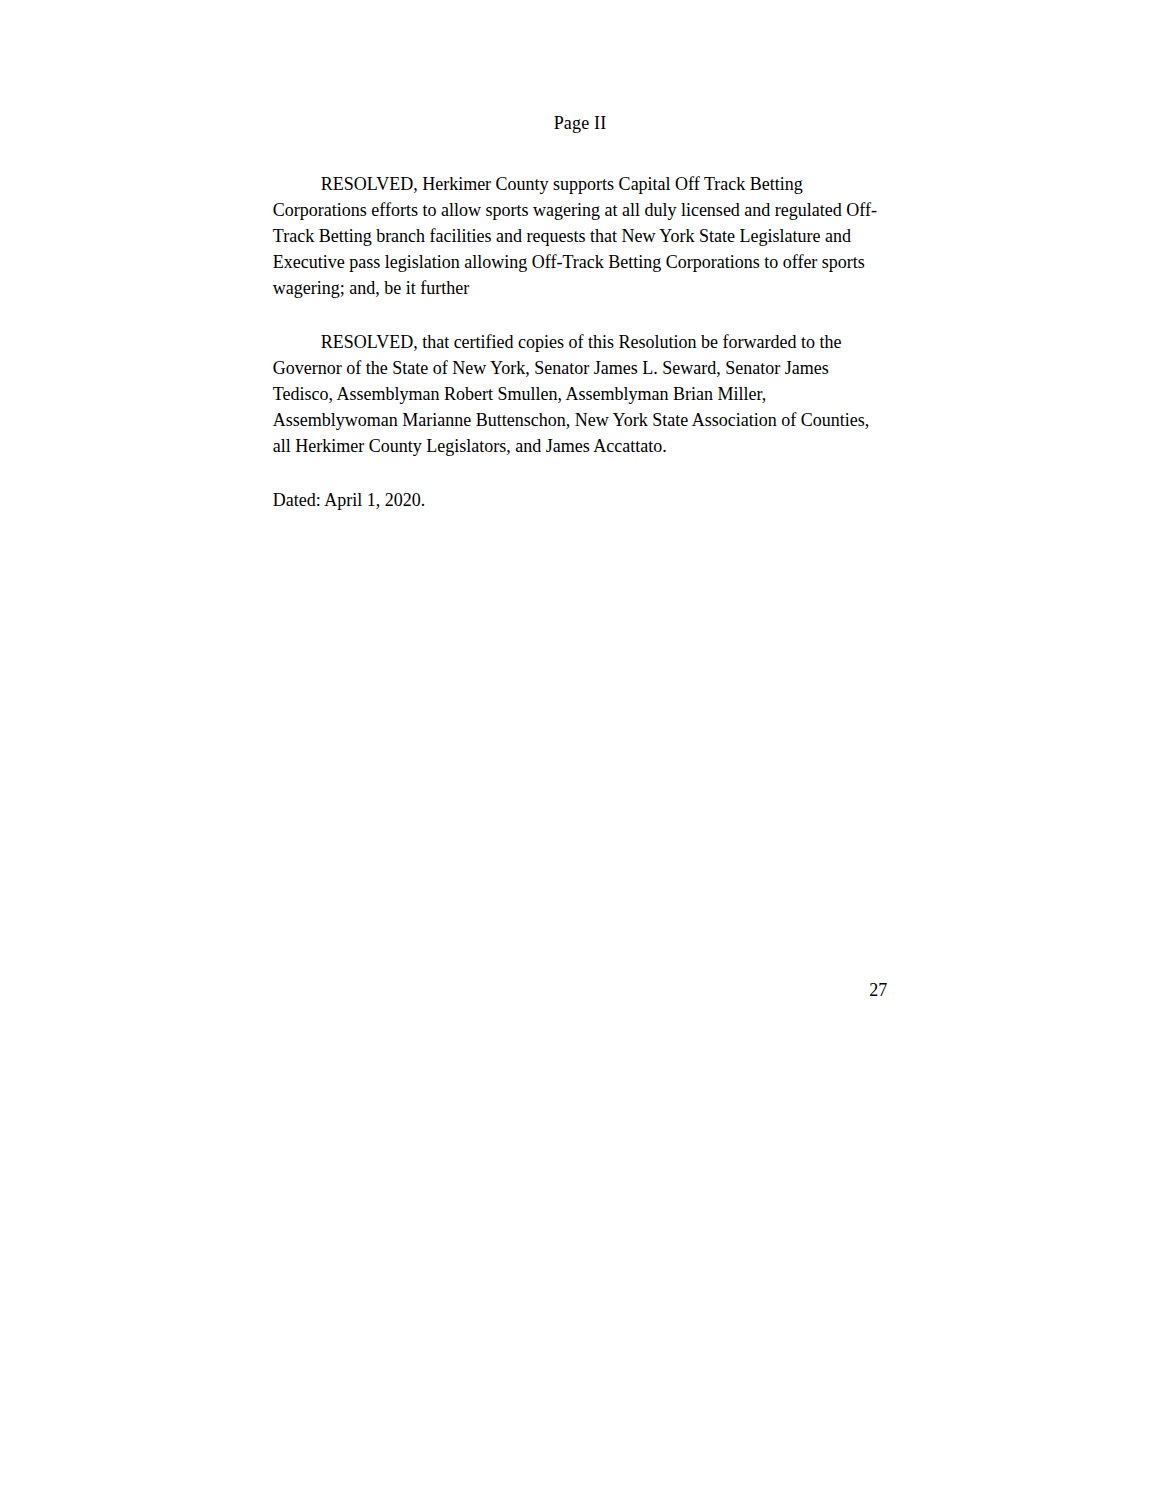Page II
RESOLVED, Herkimer County supports Capital Off Track Betting Corporations efforts to allow sports wagering at all duly licensed and regulated Off-Track Betting branch facilities and requests that New York State Legislature and Executive pass legislation allowing Off-Track Betting Corporations to offer sports wagering; and, be it further
RESOLVED, that certified copies of this Resolution be forwarded to the Governor of the State of New York, Senator James L. Seward, Senator James Tedisco, Assemblyman Robert Smullen, Assemblyman Brian Miller, Assemblywoman Marianne Buttenschon, New York State Association of Counties, all Herkimer County Legislators, and James Accattato.
Dated: April 1, 2020.
27